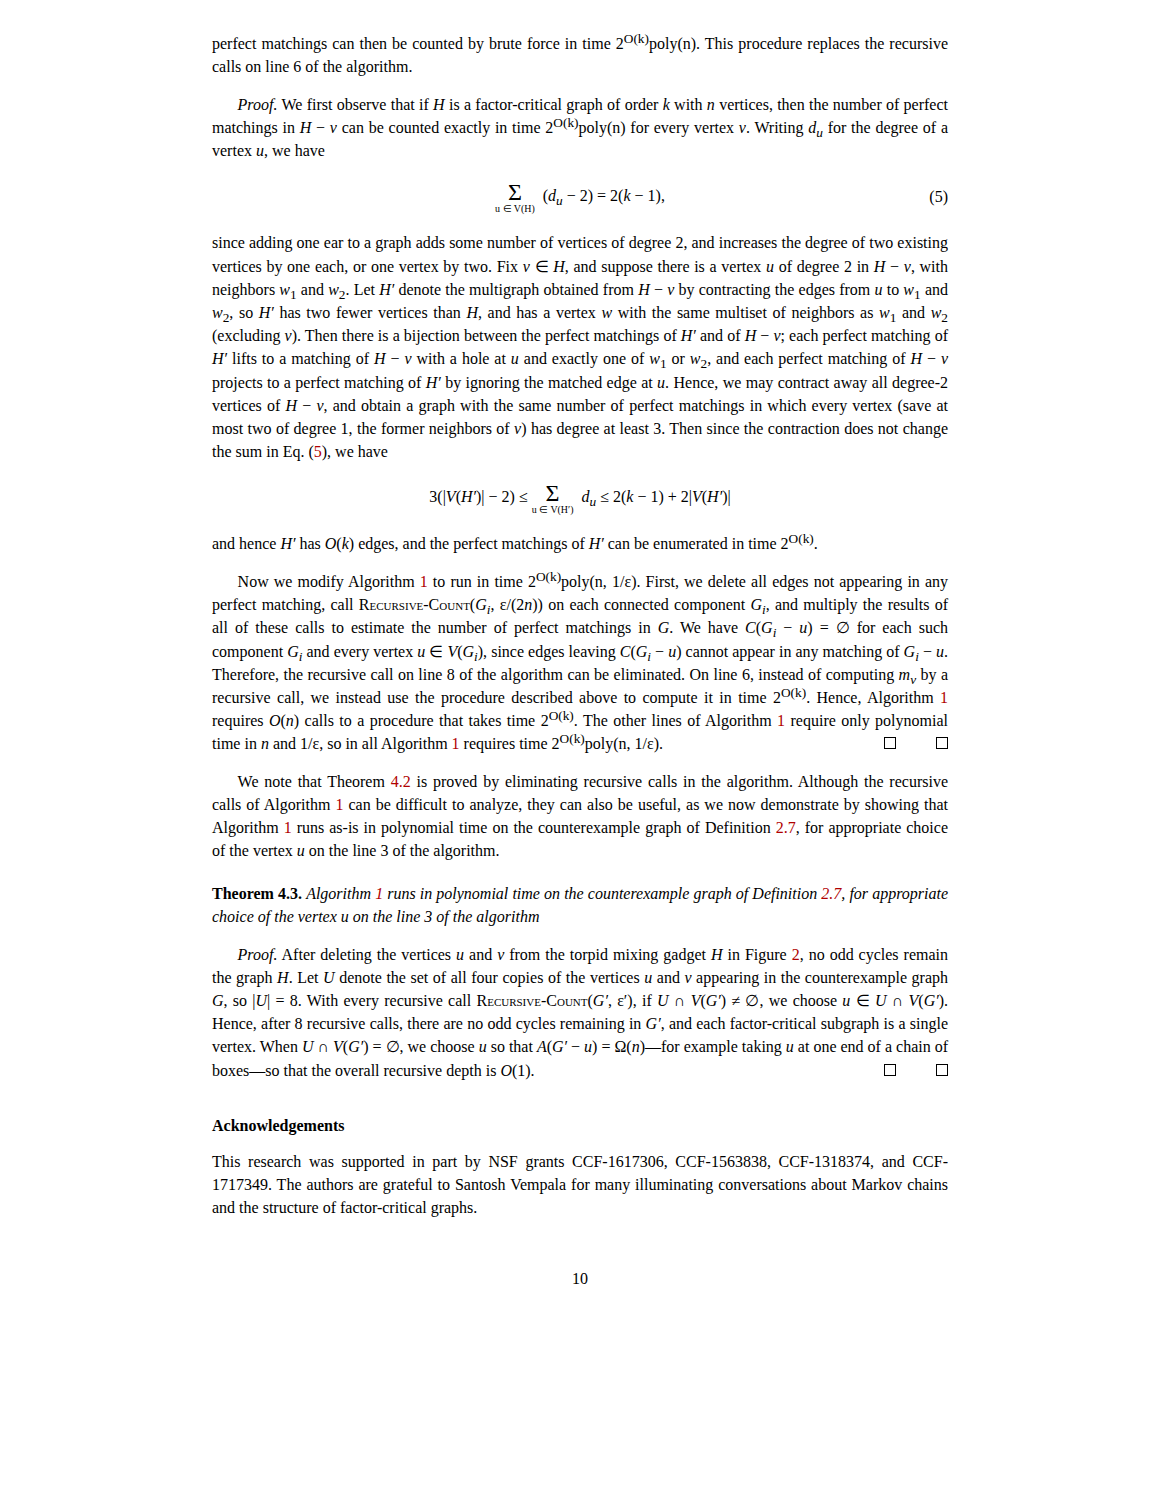perfect matchings can then be counted by brute force in time 2O(k)poly(n). This procedure replaces the recursive calls on line 6 of the algorithm.
Proof. We first observe that if H is a factor-critical graph of order k with n vertices, then the number of perfect matchings in H − v can be counted exactly in time 2O(k)poly(n) for every vertex v. Writing du for the degree of a vertex u, we have
Σu ∈ V(H) (du − 2) = 2(k − 1), (5)
since adding one ear to a graph adds some number of vertices of degree 2, and increases the degree of two existing vertices by one each, or one vertex by two. Fix v ∈ H, and suppose there is a vertex u of degree 2 in H − v, with neighbors w1 and w2. Let H′ denote the multigraph obtained from H − v by contracting the edges from u to w1 and w2, so H′ has two fewer vertices than H, and has a vertex w with the same multiset of neighbors as w1 and w2 (excluding v). Then there is a bijection between the perfect matchings of H′ and of H − v; each perfect matching of H′ lifts to a matching of H − v with a hole at u and exactly one of w1 or w2, and each perfect matching of H − v projects to a perfect matching of H′ by ignoring the matched edge at u. Hence, we may contract away all degree-2 vertices of H − v, and obtain a graph with the same number of perfect matchings in which every vertex (save at most two of degree 1, the former neighbors of v) has degree at least 3. Then since the contraction does not change the sum in Eq. (5), we have
3(|V(H′)| − 2) ≤ Σu ∈ V(H′) du ≤ 2(k − 1) + 2|V(H′)|
and hence H′ has O(k) edges, and the perfect matchings of H′ can be enumerated in time 2O(k).
Now we modify Algorithm 1 to run in time 2O(k)poly(n, 1/ε). First, we delete all edges not appearing in any perfect matching, call Recursive-Count(Gi, ε/(2n)) on each connected component Gi, and multiply the results of all of these calls to estimate the number of perfect matchings in G. We have C(Gi − u) = ∅ for each such component Gi and every vertex u ∈ V(Gi), since edges leaving C(Gi − u) cannot appear in any matching of Gi − u. Therefore, the recursive call on line 8 of the algorithm can be eliminated. On line 6, instead of computing mv by a recursive call, we instead use the procedure described above to compute it in time 2O(k). Hence, Algorithm 1 requires O(n) calls to a procedure that takes time 2O(k). The other lines of Algorithm 1 require only polynomial time in n and 1/ε, so in all Algorithm 1 requires time 2O(k)poly(n, 1/ε).
We note that Theorem 4.2 is proved by eliminating recursive calls in the algorithm. Although the recursive calls of Algorithm 1 can be difficult to analyze, they can also be useful, as we now demonstrate by showing that Algorithm 1 runs as-is in polynomial time on the counterexample graph of Definition 2.7, for appropriate choice of the vertex u on the line 3 of the algorithm.
Theorem 4.3. Algorithm 1 runs in polynomial time on the counterexample graph of Definition 2.7, for appropriate choice of the vertex u on the line 3 of the algorithm
Proof. After deleting the vertices u and v from the torpid mixing gadget H in Figure 2, no odd cycles remain the graph H. Let U denote the set of all four copies of the vertices u and v appearing in the counterexample graph G, so |U| = 8. With every recursive call Recursive-Count(G′, ε′), if U ∩ V(G′) ≠ ∅, we choose u ∈ U ∩ V(G′). Hence, after 8 recursive calls, there are no odd cycles remaining in G′, and each factor-critical subgraph is a single vertex. When U ∩ V(G′) = ∅, we choose u so that A(G′ − u) = Ω(n)—for example taking u at one end of a chain of boxes—so that the overall recursive depth is O(1).
Acknowledgements
This research was supported in part by NSF grants CCF-1617306, CCF-1563838, CCF-1318374, and CCF-1717349. The authors are grateful to Santosh Vempala for many illuminating conversations about Markov chains and the structure of factor-critical graphs.
10